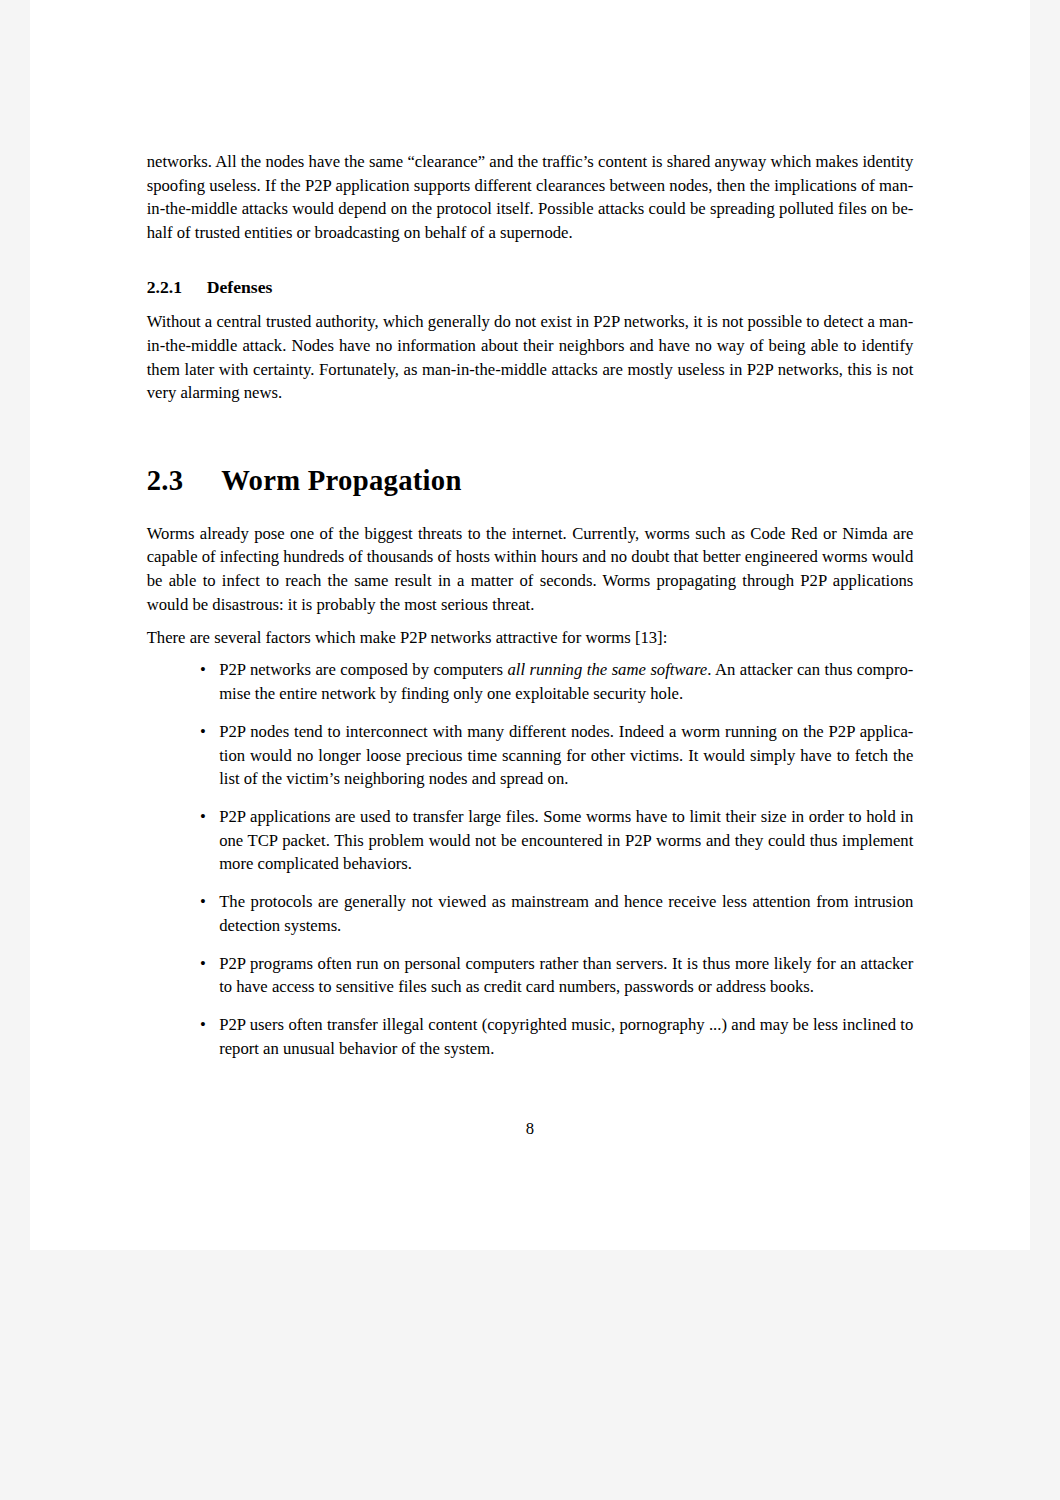networks. All the nodes have the same “clearance” and the traffic’s content is shared anyway which makes identity spoofing useless. If the P2P application supports different clearances between nodes, then the implications of man-in-the-middle attacks would depend on the protocol itself. Possible attacks could be spreading polluted files on behalf of trusted entities or broadcasting on behalf of a supernode.
2.2.1 Defenses
Without a central trusted authority, which generally do not exist in P2P networks, it is not possible to detect a man-in-the-middle attack. Nodes have no information about their neighbors and have no way of being able to identify them later with certainty. Fortunately, as man-in-the-middle attacks are mostly useless in P2P networks, this is not very alarming news.
2.3 Worm Propagation
Worms already pose one of the biggest threats to the internet. Currently, worms such as Code Red or Nimda are capable of infecting hundreds of thousands of hosts within hours and no doubt that better engineered worms would be able to infect to reach the same result in a matter of seconds. Worms propagating through P2P applications would be disastrous: it is probably the most serious threat.
There are several factors which make P2P networks attractive for worms [13]:
P2P networks are composed by computers all running the same software. An attacker can thus compromise the entire network by finding only one exploitable security hole.
P2P nodes tend to interconnect with many different nodes. Indeed a worm running on the P2P application would no longer loose precious time scanning for other victims. It would simply have to fetch the list of the victim’s neighboring nodes and spread on.
P2P applications are used to transfer large files. Some worms have to limit their size in order to hold in one TCP packet. This problem would not be encountered in P2P worms and they could thus implement more complicated behaviors.
The protocols are generally not viewed as mainstream and hence receive less attention from intrusion detection systems.
P2P programs often run on personal computers rather than servers. It is thus more likely for an attacker to have access to sensitive files such as credit card numbers, passwords or address books.
P2P users often transfer illegal content (copyrighted music, pornography ...) and may be less inclined to report an unusual behavior of the system.
8